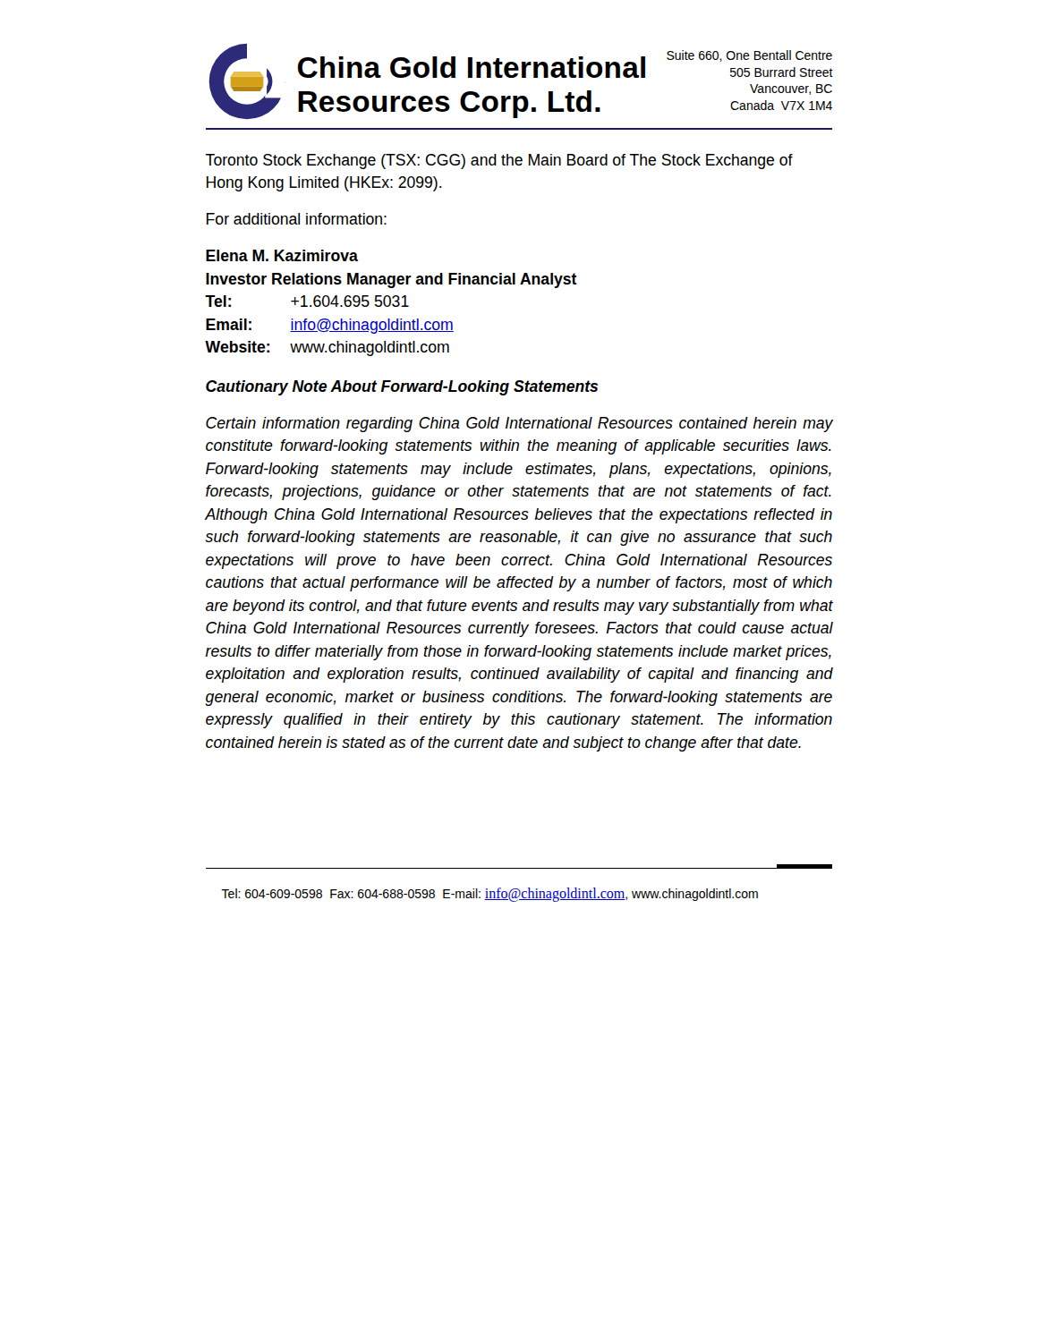China Gold International
Resources Corp. Ltd.
Suite 660, One Bentall Centre
505 Burrard Street
Vancouver, BC
Canada V7X 1M4
Toronto Stock Exchange (TSX: CGG) and the Main Board of The Stock Exchange of Hong Kong Limited (HKEx: 2099).
For additional information:
Elena M. Kazimirova
Investor Relations Manager and Financial Analyst
Tel:+1.604.695 5031
Email: info@chinagoldintl.com
Website: www.chinagoldintl.com
Cautionary Note About Forward-Looking Statements
Certain information regarding China Gold International Resources contained herein may constitute forward-looking statements within the meaning of applicable securities laws. Forward-looking statements may include estimates, plans, expectations, opinions, forecasts, projections, guidance or other statements that are not statements of fact. Although China Gold International Resources believes that the expectations reflected in such forward-looking statements are reasonable, it can give no assurance that such expectations will prove to have been correct. China Gold International Resources cautions that actual performance will be affected by a number of factors, most of which are beyond its control, and that future events and results may vary substantially from what China Gold International Resources currently foresees. Factors that could cause actual results to differ materially from those in forward-looking statements include market prices, exploitation and exploration results, continued availability of capital and financing and general economic, market or business conditions. The forward-looking statements are expressly qualified in their entirety by this cautionary statement. The information contained herein is stated as of the current date and subject to change after that date.
Tel: 604-609-0598 Fax: 604-688-0598 E-mail: info@chinagoldintl.com, www.chinagoldintl.com